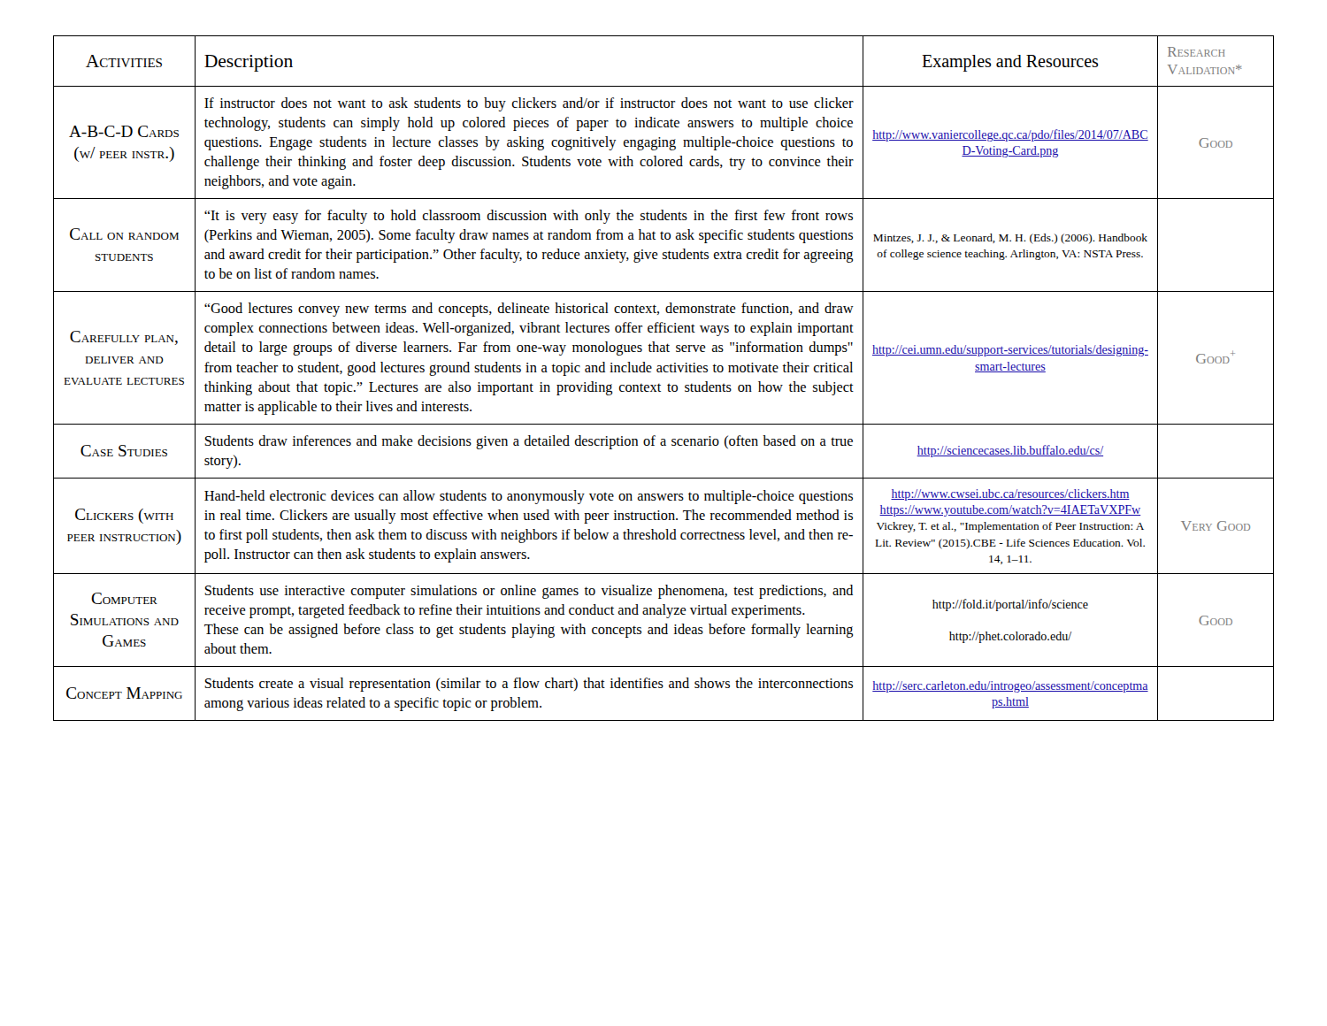| Activities | Description | Examples and Resources | Research Validation* |
| --- | --- | --- | --- |
| A-B-C-D Cards (w/ peer instr.) | If instructor does not want to ask students to buy clickers and/or if instructor does not want to use clicker technology, students can simply hold up colored pieces of paper to indicate answers to multiple choice questions. Engage students in lecture classes by asking cognitively engaging multiple-choice questions to challenge their thinking and foster deep discussion. Students vote with colored cards, try to convince their neighbors, and vote again. | http://www.vaniercollege.qc.ca/pdo/files/2014/07/ABCD-Voting-Card.png | Good |
| Call on random students | “It is very easy for faculty to hold classroom discussion with only the students in the first few front rows (Perkins and Wieman, 2005). Some faculty draw names at random from a hat to ask specific students questions and award credit for their participation.” Other faculty, to reduce anxiety, give students extra credit for agreeing to be on list of random names. | Mintzes, J. J., & Leonard, M. H. (Eds.) (2006). Handbook of college science teaching. Arlington, VA: NSTA Press. | |
| Carefully plan, deliver and evaluate lectures | “Good lectures convey new terms and concepts, delineate historical context, demonstrate function, and draw complex connections between ideas. Well-organized, vibrant lectures offer efficient ways to explain important detail to large groups of diverse learners. Far from one-way monologues that serve as "information dumps" from teacher to student, good lectures ground students in a topic and include activities to motivate their critical thinking about that topic.” Lectures are also important in providing context to students on how the subject matter is applicable to their lives and interests. | http://cei.umn.edu/support-services/tutorials/designing-smart-lectures | Good + |
| Case Studies | Students draw inferences and make decisions given a detailed description of a scenario (often based on a true story). | http://sciencecases.lib.buffalo.edu/cs/ | |
| Clickers (with peer instruction) | Hand-held electronic devices can allow students to anonymously vote on answers to multiple-choice questions in real time. Clickers are usually most effective when used with peer instruction. The recommended method is to first poll students, then ask them to discuss with neighbors if below a threshold correctness level, and then re-poll. Instructor can then ask students to explain answers. | http://www.cwsei.ubc.ca/resources/clickers.htm https://www.youtube.com/watch?v=4IAETaVXPFw Vickrey, T. et al., "Implementation of Peer Instruction: A Lit. Review" (2015).CBE - Life Sciences Education. Vol. 14, 1–11. | Very Good |
| Computer Simulations and Games | Students use interactive computer simulations or online games to visualize phenomena, test predictions, and receive prompt, targeted feedback to refine their intuitions and conduct and analyze virtual experiments. These can be assigned before class to get students playing with concepts and ideas before formally learning about them. | http://fold.it/portal/info/science http://phet.colorado.edu/ | Good |
| Concept Mapping | Students create a visual representation (similar to a flow chart) that identifies and shows the interconnections among various ideas related to a specific topic or problem. | http://serc.carleton.edu/introgeo/assessment/conceptmaps.html | |